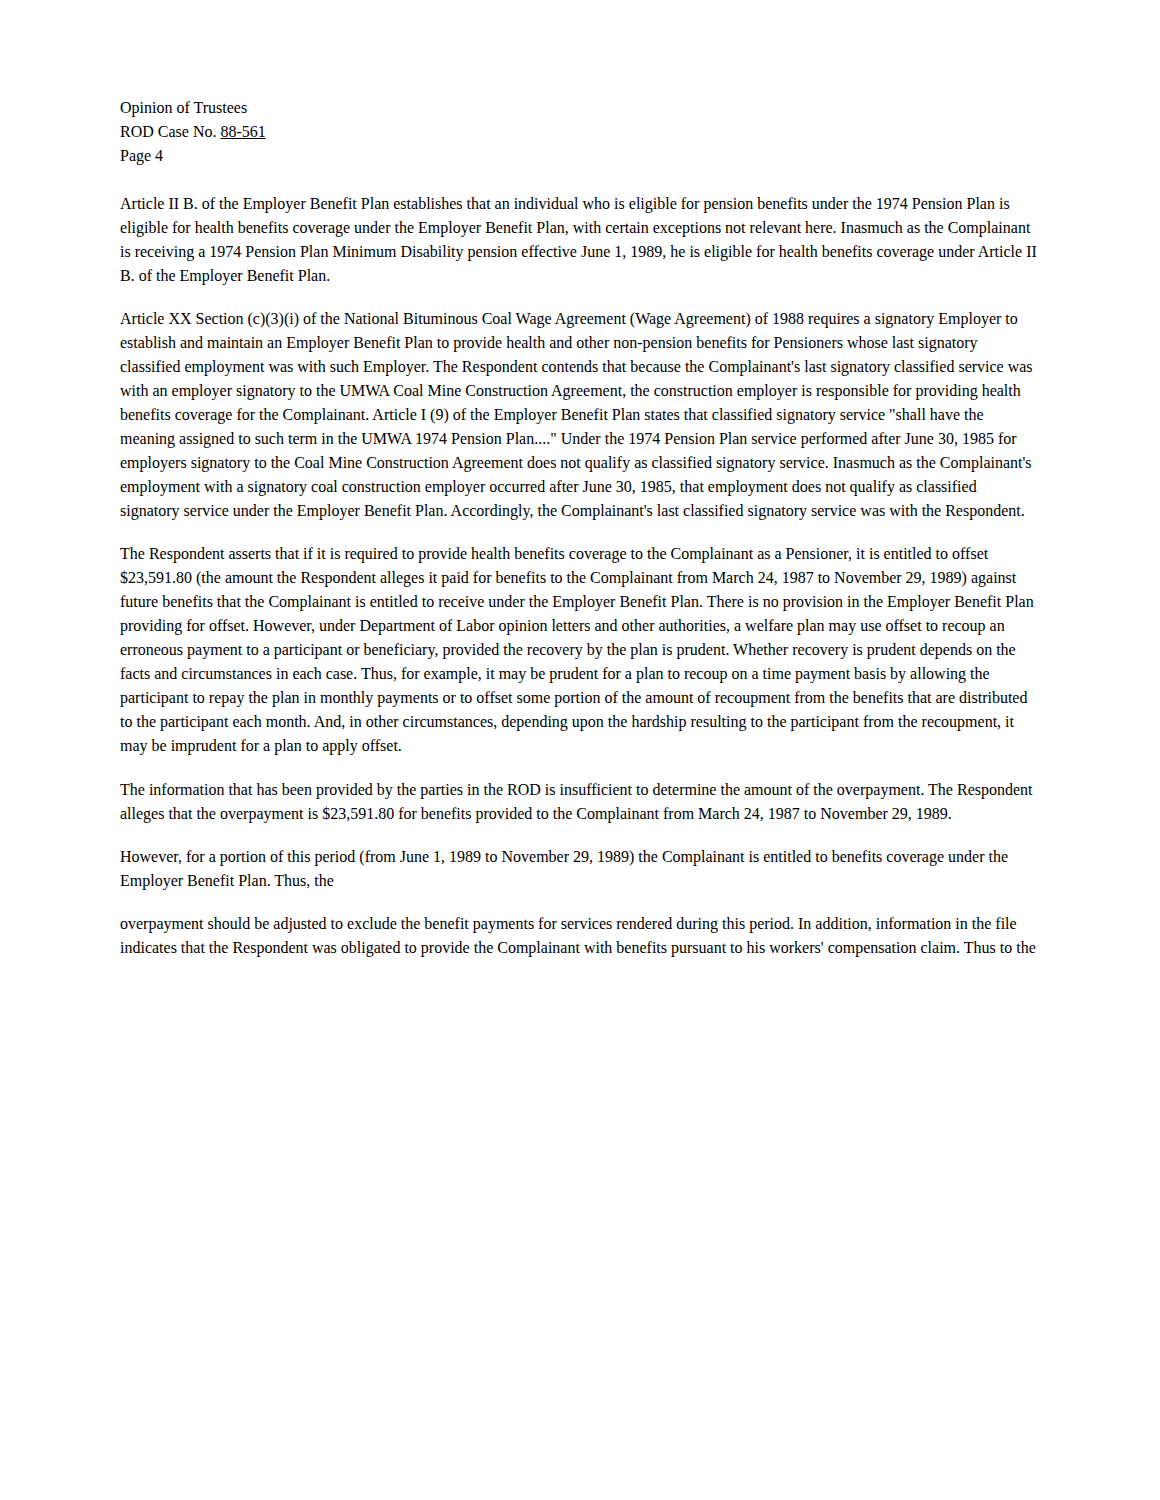Opinion of Trustees
ROD Case No. 88-561
Page 4
Article II B. of the Employer Benefit Plan establishes that an individual who is eligible for pension benefits under the 1974 Pension Plan is eligible for health benefits coverage under the Employer Benefit Plan, with certain exceptions not relevant here. Inasmuch as the Complainant is receiving a 1974 Pension Plan Minimum Disability pension effective June 1, 1989, he is eligible for health benefits coverage under Article II B. of the Employer Benefit Plan.
Article XX Section (c)(3)(i) of the National Bituminous Coal Wage Agreement (Wage Agreement) of 1988 requires a signatory Employer to establish and maintain an Employer Benefit Plan to provide health and other non-pension benefits for Pensioners whose last signatory classified employment was with such Employer. The Respondent contends that because the Complainant's last signatory classified service was with an employer signatory to the UMWA Coal Mine Construction Agreement, the construction employer is responsible for providing health benefits coverage for the Complainant. Article I (9) of the Employer Benefit Plan states that classified signatory service "shall have the meaning assigned to such term in the UMWA 1974 Pension Plan...." Under the 1974 Pension Plan service performed after June 30, 1985 for employers signatory to the Coal Mine Construction Agreement does not qualify as classified signatory service. Inasmuch as the Complainant's employment with a signatory coal construction employer occurred after June 30, 1985, that employment does not qualify as classified signatory service under the Employer Benefit Plan. Accordingly, the Complainant's last classified signatory service was with the Respondent.
The Respondent asserts that if it is required to provide health benefits coverage to the Complainant as a Pensioner, it is entitled to offset $23,591.80 (the amount the Respondent alleges it paid for benefits to the Complainant from March 24, 1987 to November 29, 1989) against future benefits that the Complainant is entitled to receive under the Employer Benefit Plan. There is no provision in the Employer Benefit Plan providing for offset. However, under Department of Labor opinion letters and other authorities, a welfare plan may use offset to recoup an erroneous payment to a participant or beneficiary, provided the recovery by the plan is prudent. Whether recovery is prudent depends on the facts and circumstances in each case. Thus, for example, it may be prudent for a plan to recoup on a time payment basis by allowing the participant to repay the plan in monthly payments or to offset some portion of the amount of recoupment from the benefits that are distributed to the participant each month. And, in other circumstances, depending upon the hardship resulting to the participant from the recoupment, it may be imprudent for a plan to apply offset.
The information that has been provided by the parties in the ROD is insufficient to determine the amount of the overpayment. The Respondent alleges that the overpayment is $23,591.80 for benefits provided to the Complainant from March 24, 1987 to November 29, 1989.
However, for a portion of this period (from June 1, 1989 to November 29, 1989) the Complainant is entitled to benefits coverage under the Employer Benefit Plan. Thus, the
overpayment should be adjusted to exclude the benefit payments for services rendered during this period. In addition, information in the file indicates that the Respondent was obligated to provide the Complainant with benefits pursuant to his workers' compensation claim. Thus to the